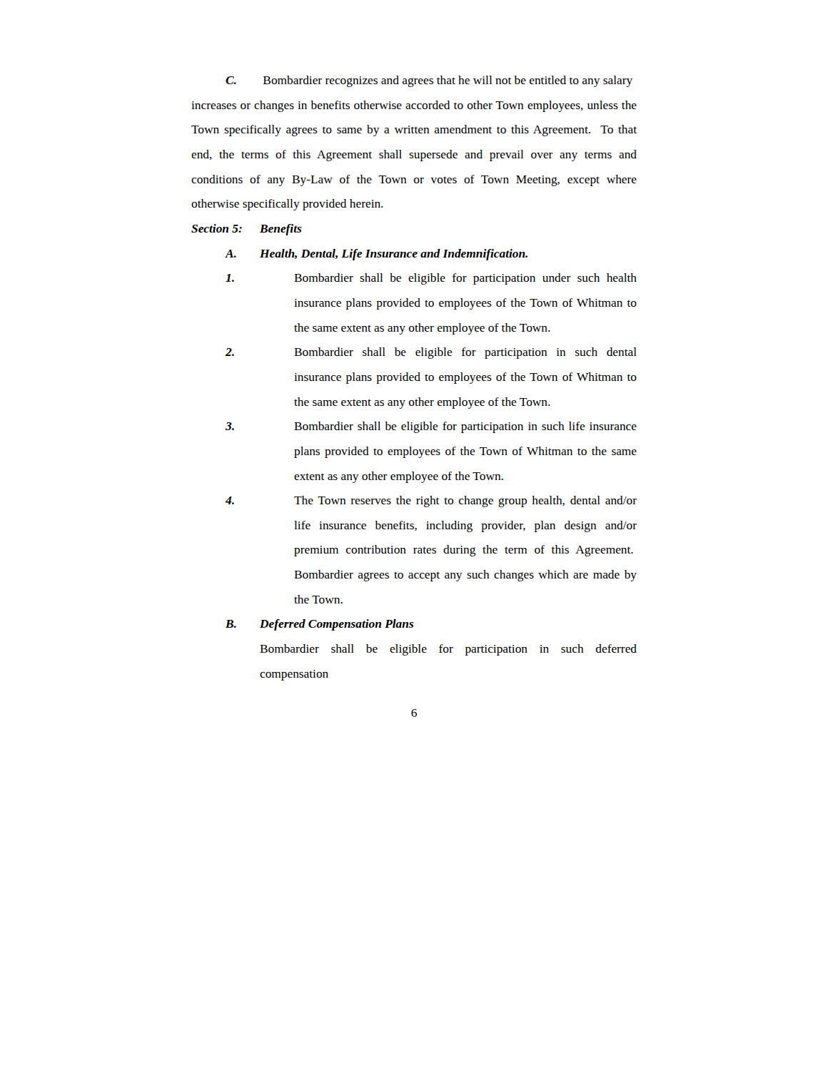C. Bombardier recognizes and agrees that he will not be entitled to any salary
increases or changes in benefits otherwise accorded to other Town employees, unless the Town specifically agrees to same by a written amendment to this Agreement. To that end, the terms of this Agreement shall supersede and prevail over any terms and conditions of any By-Law of the Town or votes of Town Meeting, except where otherwise specifically provided herein.
Section 5: Benefits
A. Health, Dental, Life Insurance and Indemnification.
1. Bombardier shall be eligible for participation under such health insurance plans provided to employees of the Town of Whitman to the same extent as any other employee of the Town.
2. Bombardier shall be eligible for participation in such dental insurance plans provided to employees of the Town of Whitman to the same extent as any other employee of the Town.
3. Bombardier shall be eligible for participation in such life insurance plans provided to employees of the Town of Whitman to the same extent as any other employee of the Town.
4. The Town reserves the right to change group health, dental and/or life insurance benefits, including provider, plan design and/or premium contribution rates during the term of this Agreement. Bombardier agrees to accept any such changes which are made by the Town.
B. Deferred Compensation Plans
Bombardier shall be eligible for participation in such deferred compensation
6